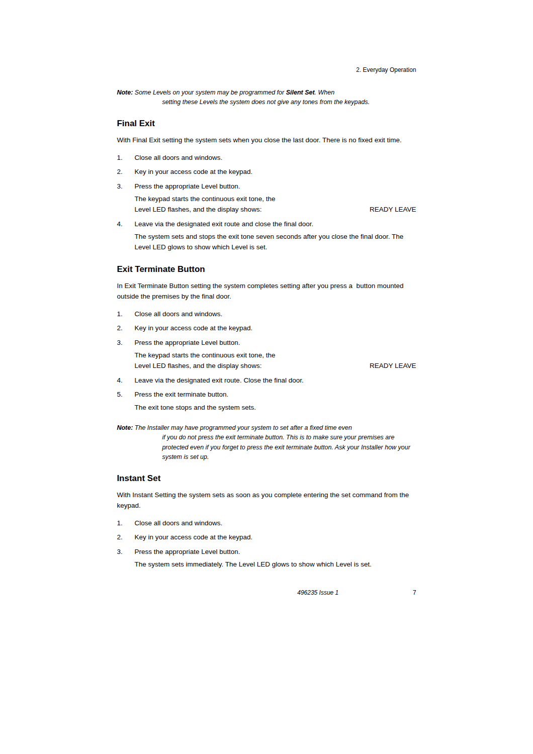2. Everyday Operation
Note: Some Levels on your system may be programmed for Silent Set. Whensetting these Levels the system does not give any tones from the keypads.
Final Exit
With Final Exit setting the system sets when you close the last door. There is no fixed exit time.
Close all doors and windows.
Key in your access code at the keypad.
Press the appropriate Level button.
The keypad starts the continuous exit tone, the
Level LED flashes, and the display shows: READY LEAVE
Leave via the designated exit route and close the final door.
The system sets and stops the exit tone seven seconds after you close the final door. The Level LED glows to show which Level is set.
Exit Terminate Button
In Exit Terminate Button setting the system completes setting after you press a button mounted outside the premises by the final door.
Close all doors and windows.
Key in your access code at the keypad.
Press the appropriate Level button.
The keypad starts the continuous exit tone, the
Level LED flashes, and the display shows: READY LEAVE
Leave via the designated exit route. Close the final door.
Press the exit terminate button.
The exit tone stops and the system sets.
Note: The Installer may have programmed your system to set after a fixed time evenif you do not press the exit terminate button. This is to make sure your premises are protected even if you forget to press the exit terminate button. Ask your Installer how your system is set up.
Instant Set
With Instant Setting the system sets as soon as you complete entering the set command from the keypad.
Close all doors and windows.
Key in your access code at the keypad.
Press the appropriate Level button.
The system sets immediately. The Level LED glows to show which Level is set.
496235 Issue 1 7